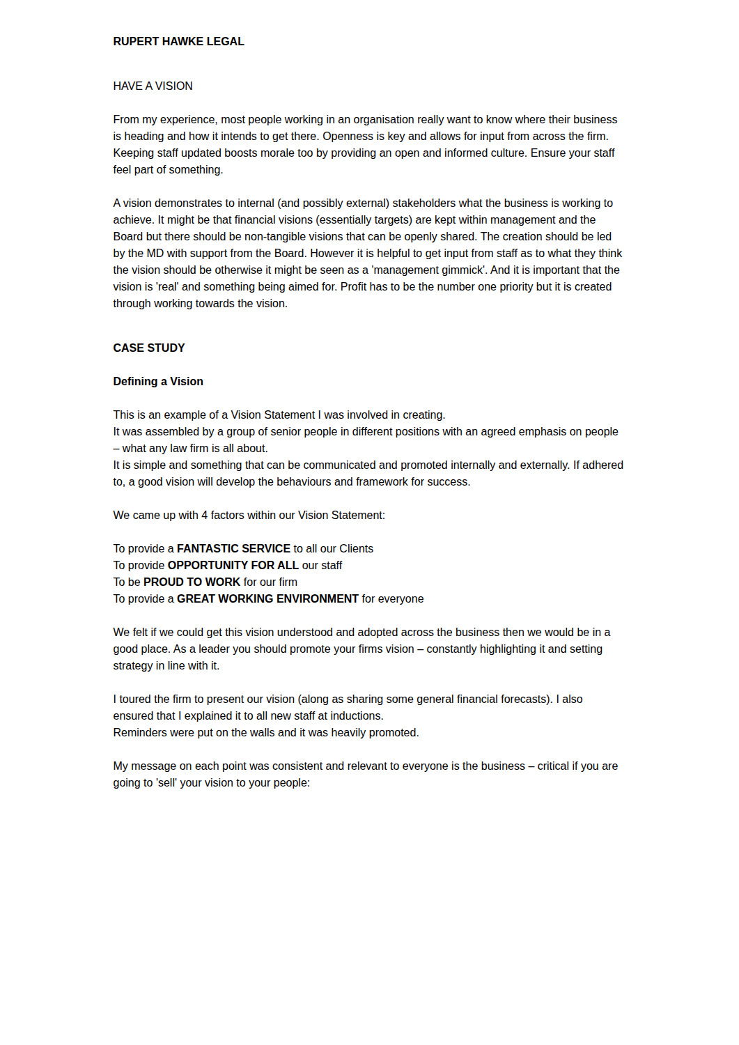RUPERT HAWKE LEGAL
HAVE A VISION
From my experience, most people working in an organisation really want to know where their business is heading and how it intends to get there. Openness is key and allows for input from across the firm. Keeping staff updated boosts morale too by providing an open and informed culture. Ensure your staff feel part of something.
A vision demonstrates to internal (and possibly external) stakeholders what the business is working to achieve. It might be that financial visions (essentially targets) are kept within management and the Board but there should be non-tangible visions that can be openly shared. The creation should be led by the MD with support from the Board. However it is helpful to get input from staff as to what they think the vision should be otherwise it might be seen as a 'management gimmick'. And it is important that the vision is 'real' and something being aimed for. Profit has to be the number one priority but it is created through working towards the vision.
CASE STUDY
Defining a Vision
This is an example of a Vision Statement I was involved in creating.
It was assembled by a group of senior people in different positions with an agreed emphasis on people – what any law firm is all about.
It is simple and something that can be communicated and promoted internally and externally. If adhered to, a good vision will develop the behaviours and framework for success.
We came up with 4 factors within our Vision Statement:
To provide a FANTASTIC SERVICE to all our Clients
To provide OPPORTUNITY FOR ALL our staff
To be PROUD TO WORK for our firm
To provide a GREAT WORKING ENVIRONMENT for everyone
We felt if we could get this vision understood and adopted across the business then we would be in a good place. As a leader you should promote your firms vision – constantly highlighting it and setting strategy in line with it.
I toured the firm to present our vision (along as sharing some general financial forecasts). I also ensured that I explained it to all new staff at inductions.
Reminders were put on the walls and it was heavily promoted.
My message on each point was consistent and relevant to everyone is the business – critical if you are going to 'sell' your vision to your people: